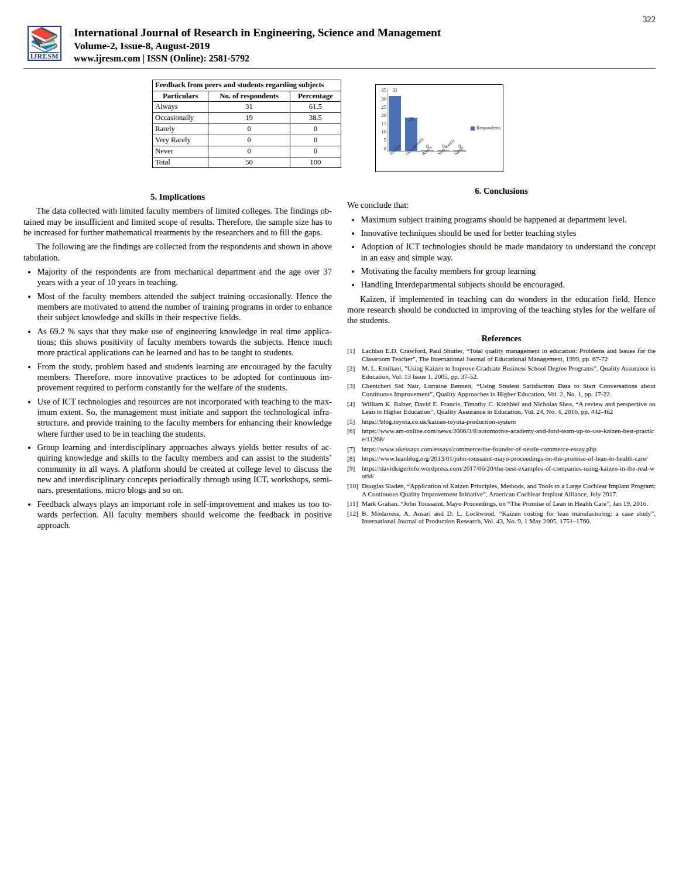322
📚 IJRESM
International Journal of Research in Engineering, Science and Management
Volume-2, Issue-8, August-2019
www.ijresm.com | ISSN (Online): 2581-5792
Feedback from peers and students regarding subjects
| Particulars | No. of respondents | Percentage |
| --- | --- | --- |
| Always | 31 | 61.5 |
| Occasionally | 19 | 38.5 |
| Rarely | 0 | 0 |
| Very Rarely | 0 | 0 |
| Never | 0 | 0 |
| Total | 50 | 100 |
35302520151050
31
19
0
0
0
Always Occasionally Rarely Very Rarely Never
Respondents
5. Implications
The data collected with limited faculty members of limited colleges. The findings obtained may be insufficient and limited scope of results. Therefore, the sample size has to be increased for further mathematical treatments by the researchers and to fill the gaps.
The following are the findings are collected from the respondents and shown in above tabulation.
Majority of the respondents are from mechanical department and the age over 37 years with a year of 10 years in teaching.
Most of the faculty members attended the subject training occasionally. Hence the members are motivated to attend the number of training programs in order to enhance their subject knowledge and skills in their respective fields.
As 69.2 % says that they make use of engineering knowledge in real time applications; this shows positivity of faculty members towards the subjects. Hence much more practical applications can be learned and has to be taught to students.
From the study, problem based and students learning are encouraged by the faculty members. Therefore, more innovative practices to be adopted for continuous improvement required to perform constantly for the welfare of the students.
Use of ICT technologies and resources are not incorporated with teaching to the maximum extent. So, the management must initiate and support the technological infrastructure, and provide training to the faculty members for enhancing their knowledge where further used to be in teaching the students.
Group learning and interdisciplinary approaches always yields better results of acquiring knowledge and skills to the faculty members and can assist to the students’ community in all ways. A platform should be created at college level to discuss the new and interdisciplinary concepts periodically through using ICT, workshops, seminars, presentations, micro blogs and so on.
Feedback always plays an important role in self-improvement and makes us too towards perfection. All faculty members should welcome the feedback in positive approach.
6. Conclusions
We conclude that:
Maximum subject training programs should be happened at department level.
Innovative techniques should be used for better teaching styles
Adoption of ICT technologies should be made mandatory to understand the concept in an easy and simple way.
Motivating the faculty members for group learning
Handling Interdepartmental subjects should be encouraged.
Kaizen, if implemented in teaching can do wonders in the education field. Hence more research should be conducted in improving of the teaching styles for the welfare of the students.
References
Lachlan E.D. Crawford, Paul Shutler, “Total quality management in education: Problems and Issues for the Classroom Teacher”, The International Journal of Educational Management, 1999, pp. 67-72
M. L. Emiliani, "Using Kaizen to Improve Graduate Business School Degree Programs", Quality Assurance in Education, Vol. 13 Issue 1, 2005, pp. 37-52.
Chenicheri Sid Nair, Lorraine Bennett, “Using Student Satisfaction Data to Start Conversations about Continuous Improvement”, Quality Approaches in Higher Education, Vol. 2, No. 1, pp. 17-22.
William K. Balzer, David E. Francis, Timothy C. Krehbiel and Nicholas Shea, “A review and perspective on Lean in Higher Education”, Quality Assurance in Education, Vol. 24, No. 4, 2016, pp. 442-462
https://blog.toyota.co.uk/kaizen-toyota-production-system
https://www.am-online.com/news/2006/3/8/automotive-academy-and-ford-team-up-to-use-kaizen-best-practice/11268/
https://www.ukessays.com/essays/commerce/the-founder-of-nestle-commerce-essay.php
https://www.leanblog.org/2013/01/john-toussaint-mayo-proceedings-on-the-promise-of-lean-in-health-care/
https://davidkigerinfo.wordpress.com/2017/06/20/the-best-examples-of-companies-using-kaizen-in-the-real-world/
Douglas Sladen, “Application of Kaizen Principles, Methods, and Tools to a Large Cochlear Implant Program; A Continuous Quality Improvement Initiative”, American Cochlear Implant Alliance, July 2017.
Mark Graban, “John Toussaint, Mayo Proceedings, on “The Promise of Lean in Health Care”, Jan 19, 2016.
B. Modarress, A. Ansari and D. L. Lockwood, “Kaizen costing for lean manufacturing: a case study”, International Journal of Production Research, Vol. 43, No. 9, 1 May 2005, 1751–1760.